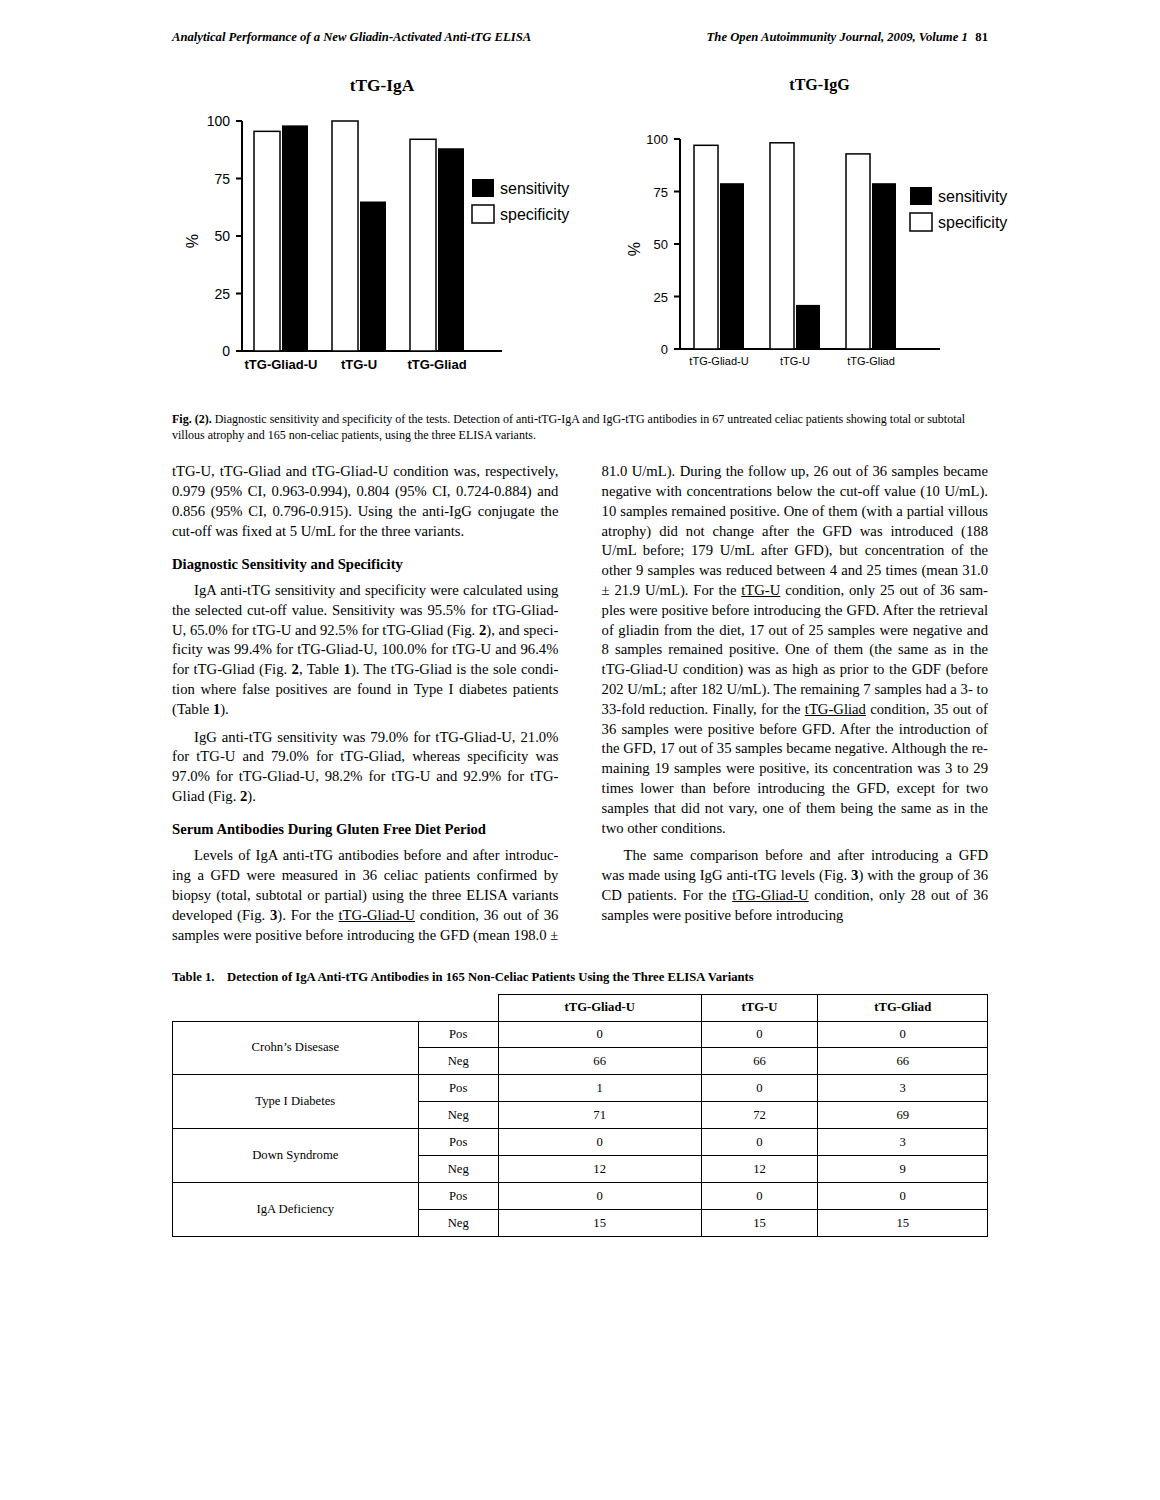Analytical Performance of a New Gliadin-Activated Anti-tTG ELISA
The Open Autoimmunity Journal, 2009, Volume 181
tTG-IgA
0 25 50 75 100 % tTG-Gliad-U tTG-U tTG-Gliad sensitivity specificity
tTG-IgG
0 25 50 75 100 % tTG-Gliad-U tTG-U tTG-Gliad sensitivity specificity
Fig. (2). Diagnostic sensitivity and specificity of the tests. Detection of anti-tTG-IgA and IgG-tTG antibodies in 67 untreated celiac patients showing total or subtotal villous atrophy and 165 non-celiac patients, using the three ELISA variants.
tTG-U, tTG-Gliad and tTG-Gliad-U condition was, respectively, 0.979 (95% CI, 0.963-0.994), 0.804 (95% CI, 0.724-0.884) and 0.856 (95% CI, 0.796-0.915). Using the anti-IgG conjugate the cut-off was fixed at 5 U/mL for the three variants.
Diagnostic Sensitivity and Specificity
IgA anti-tTG sensitivity and specificity were calculated using the selected cut-off value. Sensitivity was 95.5% for tTG-Gliad-U, 65.0% for tTG-U and 92.5% for tTG-Gliad (Fig. 2), and specificity was 99.4% for tTG-Gliad-U, 100.0% for tTG-U and 96.4% for tTG-Gliad (Fig. 2, Table 1). The tTG-Gliad is the sole condition where false positives are found in Type I diabetes patients (Table 1).
IgG anti-tTG sensitivity was 79.0% for tTG-Gliad-U, 21.0% for tTG-U and 79.0% for tTG-Gliad, whereas specificity was 97.0% for tTG-Gliad-U, 98.2% for tTG-U and 92.9% for tTG-Gliad (Fig. 2).
Serum Antibodies During Gluten Free Diet Period
Levels of IgA anti-tTG antibodies before and after introducing a GFD were measured in 36 celiac patients confirmed by biopsy (total, subtotal or partial) using the three ELISA variants developed (Fig. 3). For the tTG-Gliad-U condition, 36 out of 36 samples were positive before introducing the GFD (mean 198.0 ± 81.0 U/mL). During the follow up, 26 out of 36 samples became negative with concentrations below the cut-off value (10 U/mL). 10 samples remained positive. One of them (with a partial villous atrophy) did not change after the GFD was introduced (188 U/mL before; 179 U/mL after GFD), but concentration of the other 9 samples was reduced between 4 and 25 times (mean 31.0 ± 21.9 U/mL). For the tTG-U condition, only 25 out of 36 samples were positive before introducing the GFD. After the retrieval of gliadin from the diet, 17 out of 25 samples were negative and 8 samples remained positive. One of them (the same as in the tTG-Gliad-U condition) was as high as prior to the GDF (before 202 U/mL; after 182 U/mL). The remaining 7 samples had a 3- to 33-fold reduction. Finally, for the tTG-Gliad condition, 35 out of 36 samples were positive before GFD. After the introduction of the GFD, 17 out of 35 samples became negative. Although the remaining 19 samples were positive, its concentration was 3 to 29 times lower than before introducing the GFD, except for two samples that did not vary, one of them being the same as in the two other conditions.
The same comparison before and after introducing a GFD was made using IgG anti-tTG levels (Fig. 3) with the group of 36 CD patients. For the tTG-Gliad-U condition, only 28 out of 36 samples were positive before introducing
Table 1. Detection of IgA Anti-tTG Antibodies in 165 Non-Celiac Patients Using the Three ELISA Variants
| | | tTG-Gliad-U | tTG-U | tTG-Gliad |
| --- | --- | --- | --- | --- |
| Crohn’s Disesase | Pos | 0 | 0 | 0 |
| Neg | 66 | 66 | 66 |
| Type I Diabetes | Pos | 1 | 0 | 3 |
| Neg | 71 | 72 | 69 |
| Down Syndrome | Pos | 0 | 0 | 3 |
| Neg | 12 | 12 | 9 |
| IgA Deficiency | Pos | 0 | 0 | 0 |
| Neg | 15 | 15 | 15 |